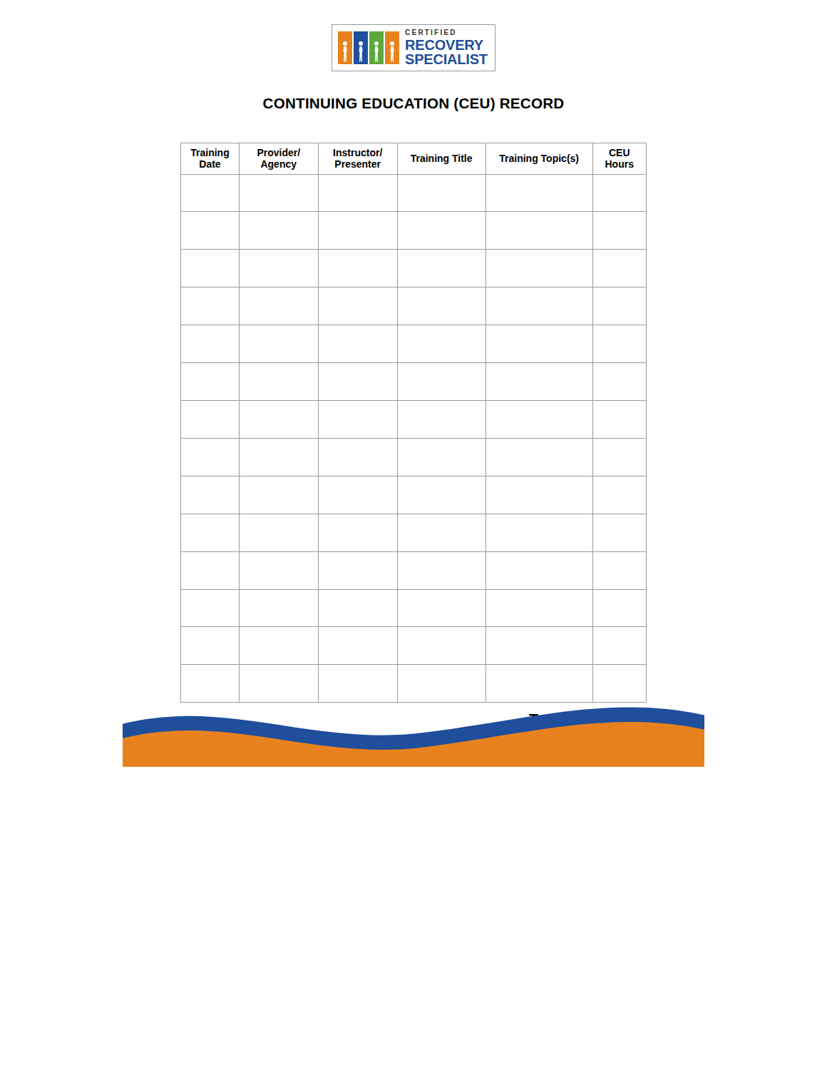CERTIFIED
RECOVERY
SPECIALIST
CONTINUING EDUCATION (CEU) RECORD
| Training Date | Provider/ Agency | Instructor/ Presenter | Training Title | Training Topic(s) | CEU Hours |
| --- | --- | --- | --- | --- | --- |
Total: ________
Complete and submit this form to MHANI by May 31st of each year with CRS Renewal Form.